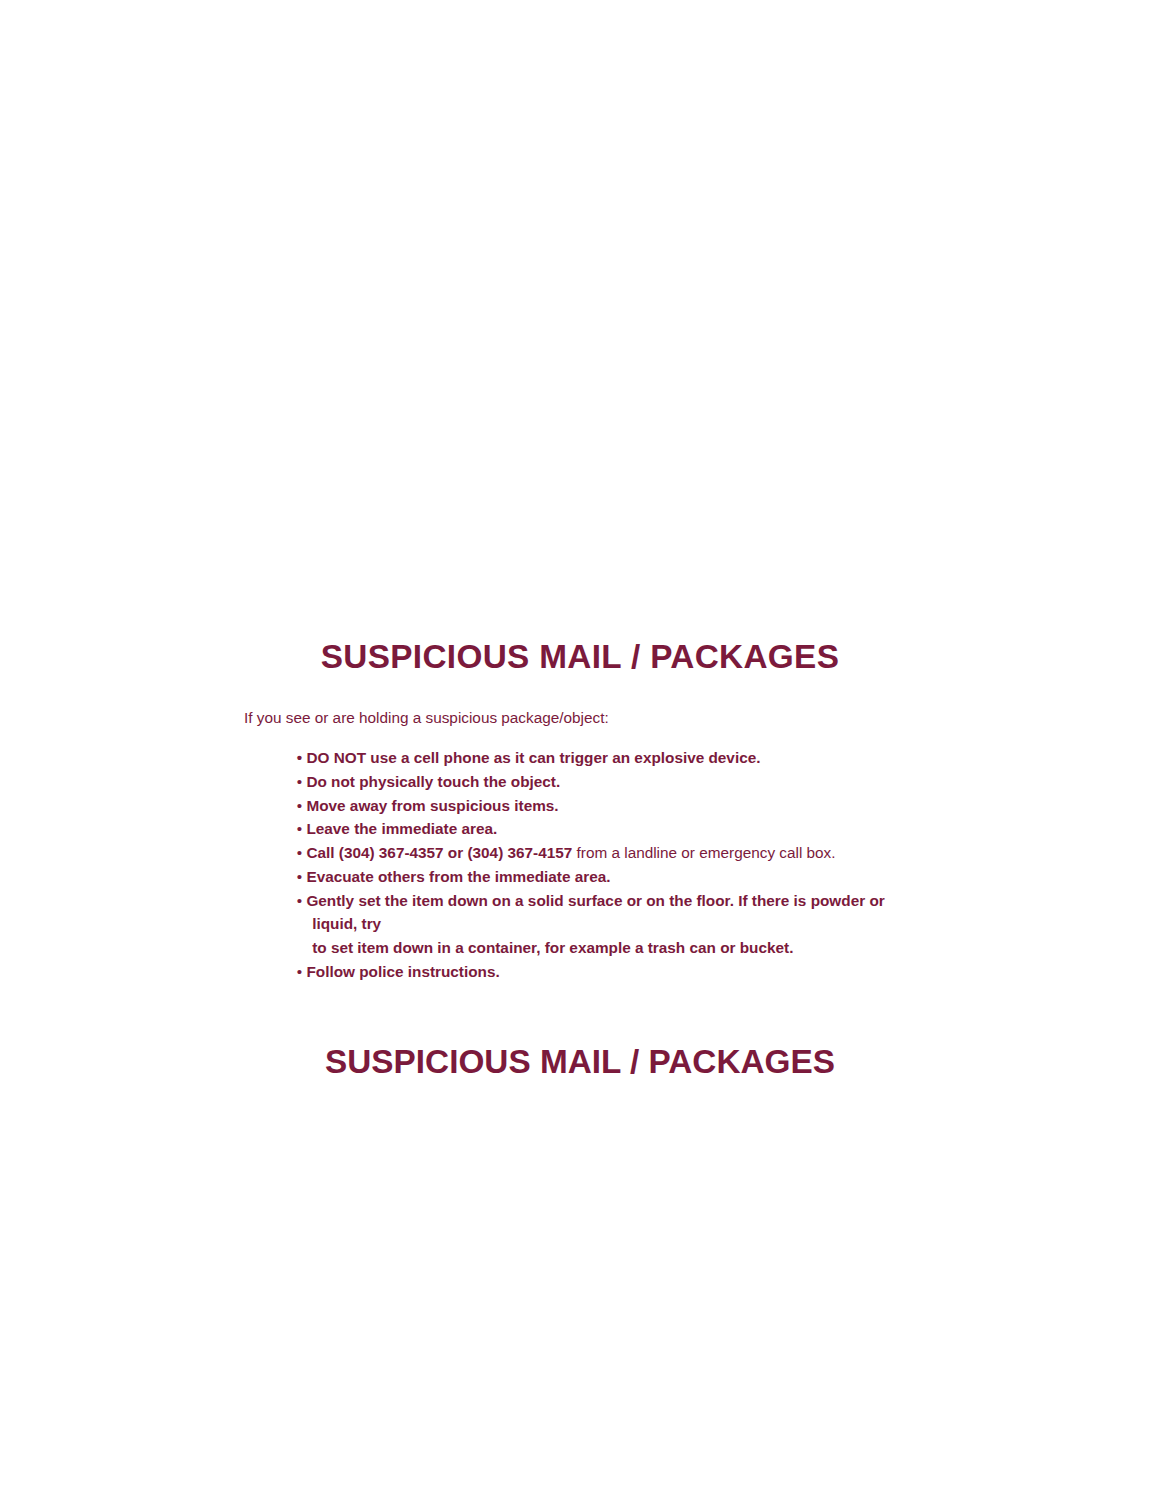SUSPICIOUS MAIL / PACKAGES
If you see or are holding a suspicious package/object:
• DO NOT use a cell phone as it can trigger an explosive device.
• Do not physically touch the object.
• Move away from suspicious items.
• Leave the immediate area.
• Call (304) 367-4357 or (304) 367-4157 from a landline or emergency call box.
• Evacuate others from the immediate area.
• Gently set the item down on a solid surface or on the floor. If there is powder or liquid, try to set item down in a container, for example a trash can or bucket.
• Follow police instructions.
SUSPICIOUS MAIL / PACKAGES